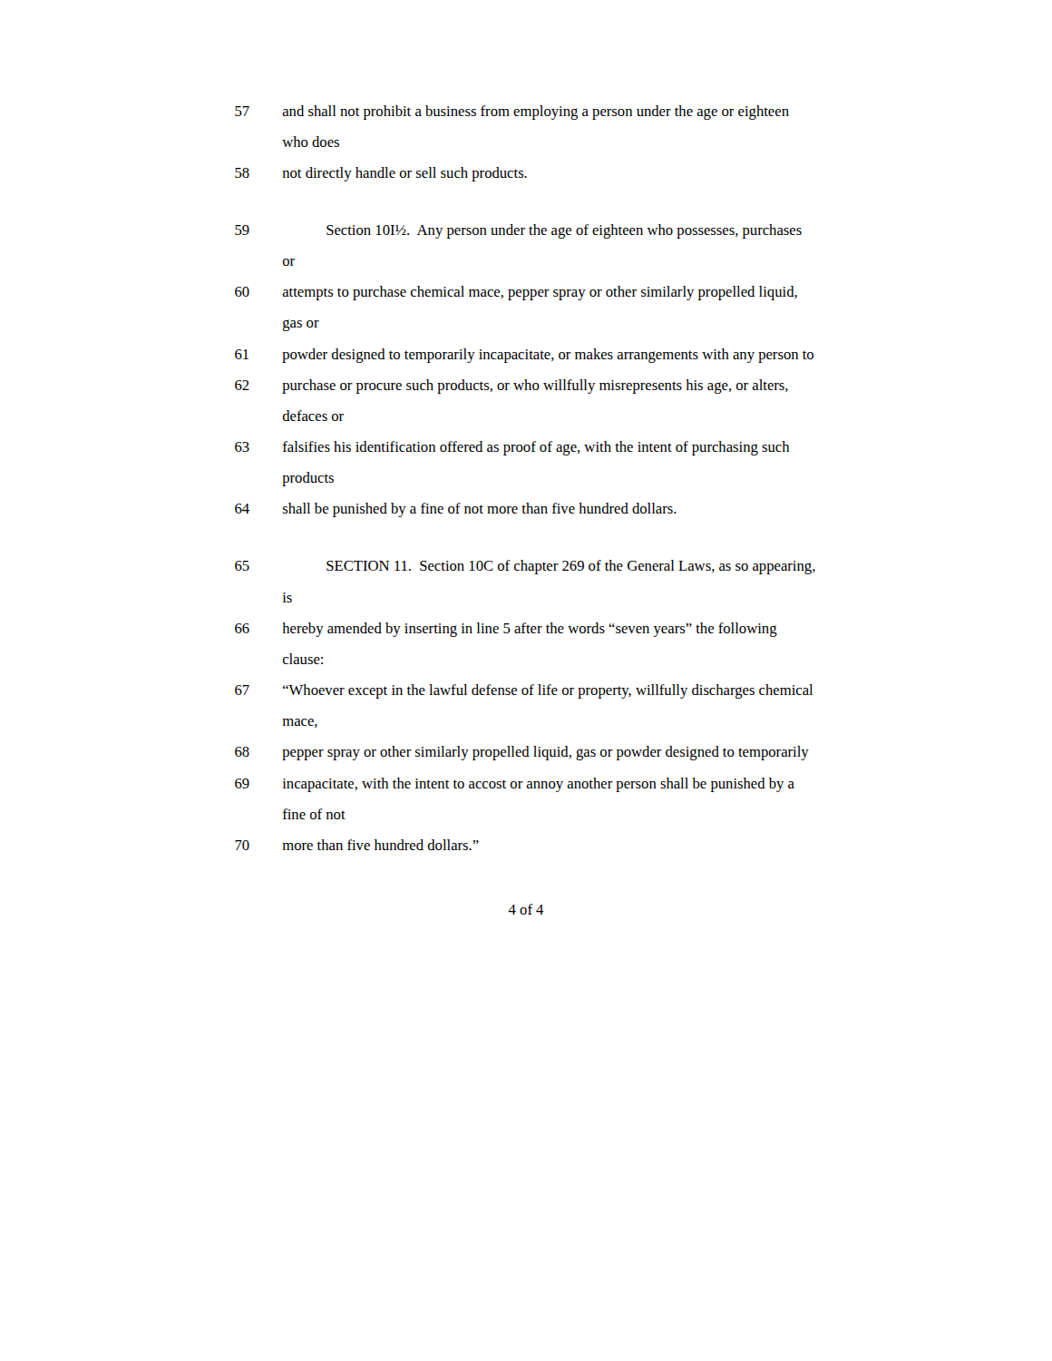| 57 | and shall not prohibit a business from employing a person under the age or eighteen who does |
| 58 | not directly handle or sell such products. |
| 59 | Section 10I½. Any person under the age of eighteen who possesses, purchases or |
| 60 | attempts to purchase chemical mace, pepper spray or other similarly propelled liquid, gas or |
| 61 | powder designed to temporarily incapacitate, or makes arrangements with any person to |
| 62 | purchase or procure such products, or who willfully misrepresents his age, or alters, defaces or |
| 63 | falsifies his identification offered as proof of age, with the intent of purchasing such products |
| 64 | shall be punished by a fine of not more than five hundred dollars. |
| 65 | SECTION 11. Section 10C of chapter 269 of the General Laws, as so appearing, is |
| 66 | hereby amended by inserting in line 5 after the words “seven years” the following clause: |
| 67 | “Whoever except in the lawful defense of life or property, willfully discharges chemical mace, |
| 68 | pepper spray or other similarly propelled liquid, gas or powder designed to temporarily |
| 69 | incapacitate, with the intent to accost or annoy another person shall be punished by a fine of not |
| 70 | more than five hundred dollars.” |
4 of 4